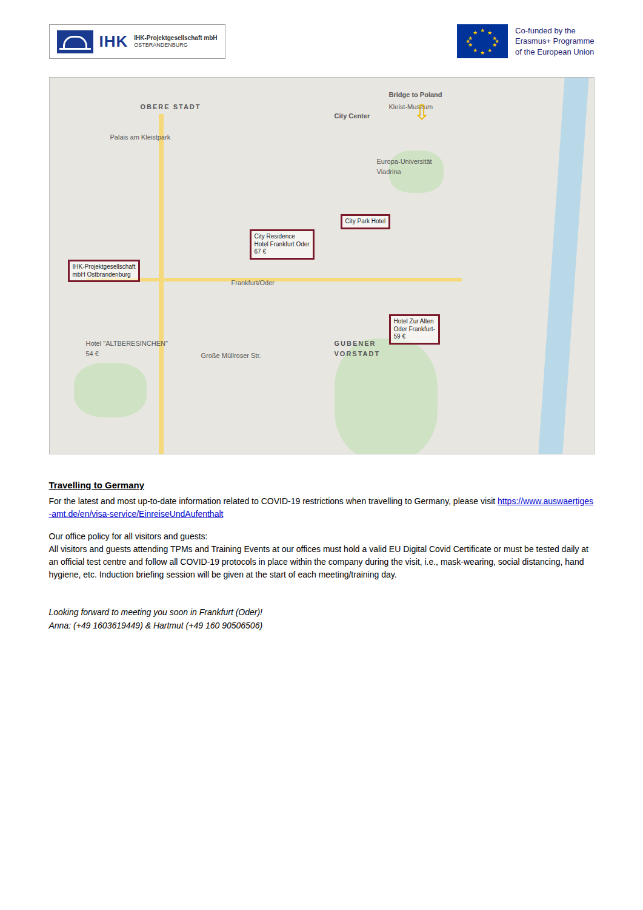IHK
IHK-Projektgesellschaft mbH OSTBRANDENBURG
★ ★ ★ ★ ★ ★ ★ ★ ★ ★ ★ ★
Co-funded by the
Erasmus+ Programme
of the European Union
OBERE STADT GUBENER
VORSTADT Europa-Universität
Viadrina Palais am Kleistpark Frankfurt/Oder Hotel "ALTBERESINCHEN"
54 € Große Müllroser Str. Bridge to Poland City Center Kleist-Museum ⇩
City Park Hotel
City Residence
Hotel Frankfurt Oder
67 €
IHK-Projektgesellschaft
mbH Ostbrandenburg
Hotel Zur Alten
Oder Frankfurt-
59 €
Travelling to Germany
For the latest and most up-to-date information related to COVID-19 restrictions when travelling to Germany, please visit https://www.auswaertiges-amt.de/en/visa-service/EinreiseUndAufenthalt
Our office policy for all visitors and guests:
All visitors and guests attending TPMs and Training Events at our offices must hold a valid EU Digital Covid Certificate or must be tested daily at an official test centre and follow all COVID-19 protocols in place within the company during the visit, i.e., mask-wearing, social distancing, hand hygiene, etc. Induction briefing session will be given at the start of each meeting/training day.
Looking forward to meeting you soon in Frankfurt (Oder)!
Anna: (+49 1603619449) & Hartmut (+49 160 90506506)